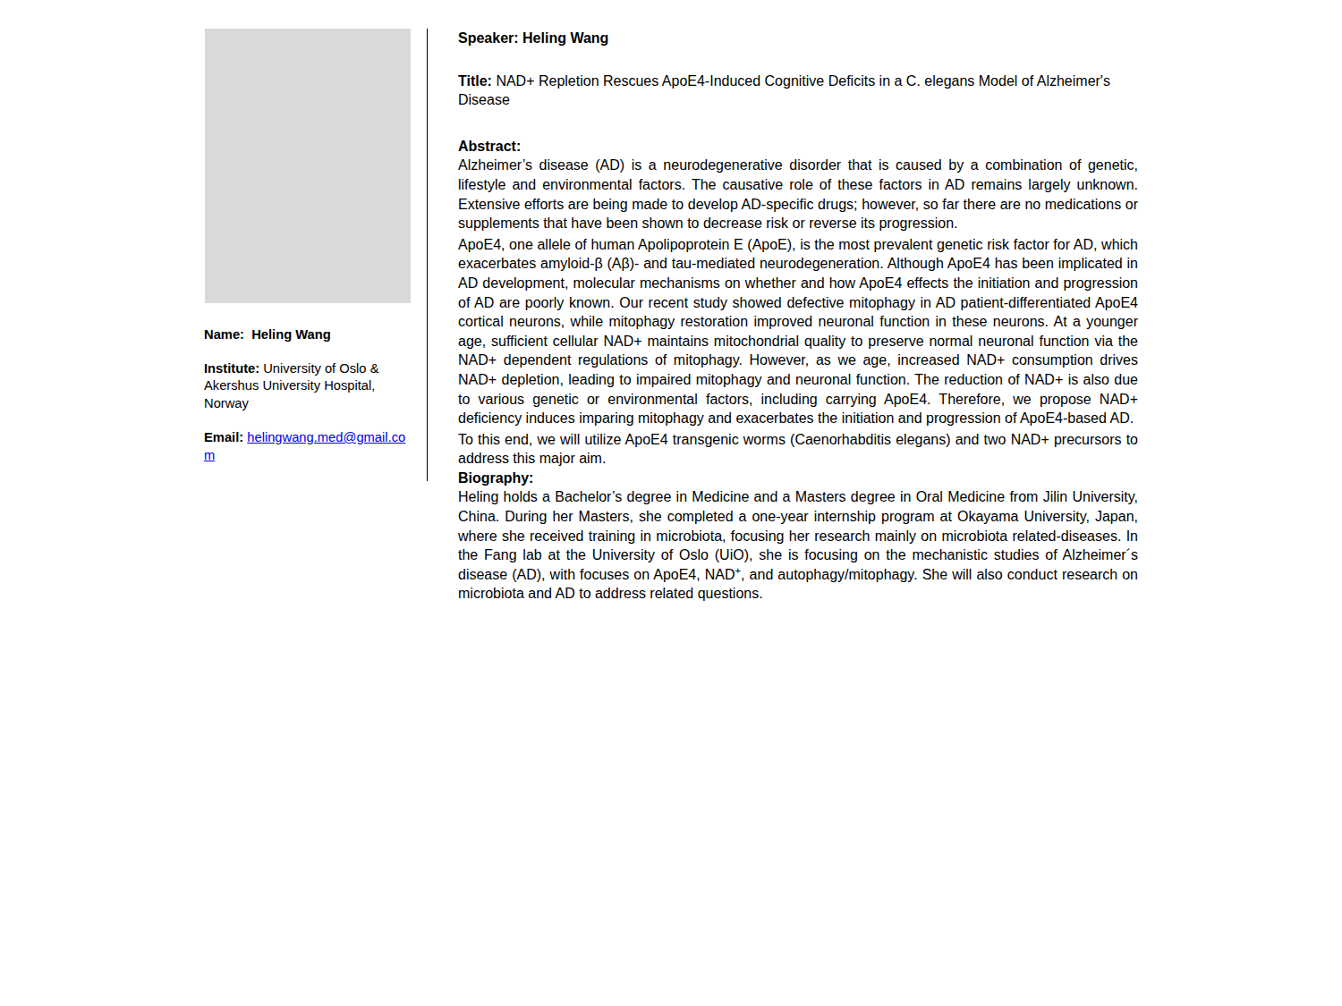Name: Heling Wang
Institute: University of Oslo & Akershus University Hospital, Norway
Email: helingwang.med@gmail.com
Speaker: Heling Wang
Title: NAD+ Repletion Rescues ApoE4-Induced Cognitive Deficits in a C. elegans Model of Alzheimer's Disease
Abstract:
Alzheimer’s disease (AD) is a neurodegenerative disorder that is caused by a combination of genetic, lifestyle and environmental factors. The causative role of these factors in AD remains largely unknown. Extensive efforts are being made to develop AD-specific drugs; however, so far there are no medications or supplements that have been shown to decrease risk or reverse its progression.
ApoE4, one allele of human Apolipoprotein E (ApoE), is the most prevalent genetic risk factor for AD, which exacerbates amyloid-β (Aβ)- and tau-mediated neurodegeneration. Although ApoE4 has been implicated in AD development, molecular mechanisms on whether and how ApoE4 effects the initiation and progression of AD are poorly known. Our recent study showed defective mitophagy in AD patient-differentiated ApoE4 cortical neurons, while mitophagy restoration improved neuronal function in these neurons. At a younger age, sufficient cellular NAD+ maintains mitochondrial quality to preserve normal neuronal function via the NAD+ dependent regulations of mitophagy. However, as we age, increased NAD+ consumption drives NAD+ depletion, leading to impaired mitophagy and neuronal function. The reduction of NAD+ is also due to various genetic or environmental factors, including carrying ApoE4. Therefore, we propose NAD+ deficiency induces imparing mitophagy and exacerbates the initiation and progression of ApoE4-based AD.
To this end, we will utilize ApoE4 transgenic worms (Caenorhabditis elegans) and two NAD+ precursors to address this major aim.
Biography:
Heling holds a Bachelor’s degree in Medicine and a Masters degree in Oral Medicine from Jilin University, China. During her Masters, she completed a one-year internship program at Okayama University, Japan, where she received training in microbiota, focusing her research mainly on microbiota related-diseases. In the Fang lab at the University of Oslo (UiO), she is focusing on the mechanistic studies of Alzheimer´s disease (AD), with focuses on ApoE4, NAD+, and autophagy/mitophagy. She will also conduct research on microbiota and AD to address related questions.